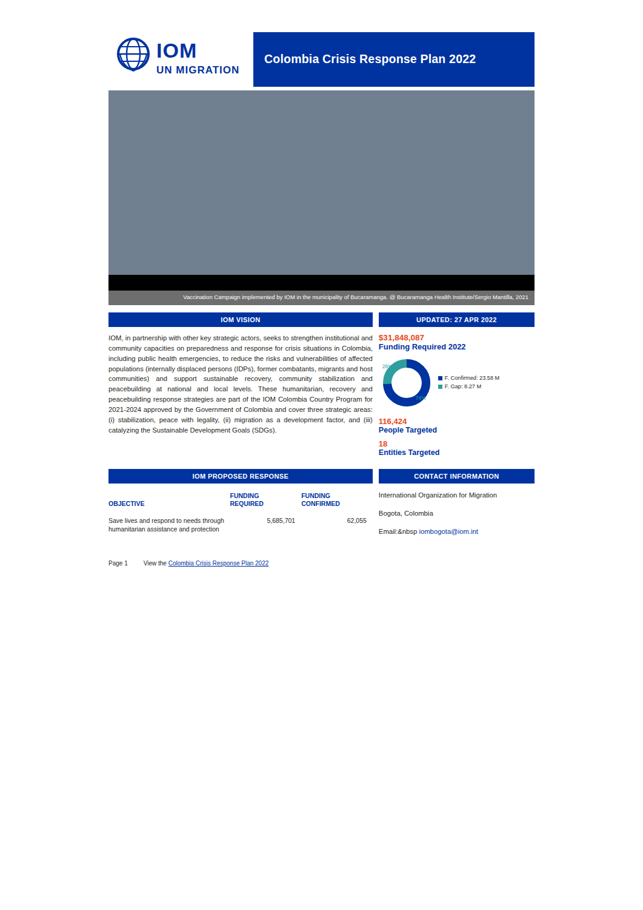IOM UN MIGRATION
Colombia Crisis Response Plan 2022
Vaccination Campaign implemented by IOM in the municipality of Bucaramanga. @ Bucaramanga Health Institute/Sergio Mantilla, 2021
IOM VISION
UPDATED: 27 APR 2022
IOM, in partnership with other key strategic actors, seeks to strengthen institutional and community capacities on preparedness and response for crisis situations in Colombia, including public health emergencies, to reduce the risks and vulnerabilities of affected populations (internally displaced persons (IDPs), former combatants, migrants and host communities) and support sustainable recovery, community stabilization and peacebuilding at national and local levels. These humanitarian, recovery and peacebuilding response strategies are part of the IOM Colombia Country Program for 2021-2024 approved by the Government of Colombia and cover three strategic areas: (i) stabilization, peace with legality, (ii) migration as a development factor, and (iii) catalyzing the Sustainable Development Goals (SDGs).
$31,848,087
Funding Required 2022
26% 74%
F. Confirmed: 23.58 M
F. Gap: 8.27 M
116,424
People Targeted
18
Entities Targeted
IOM PROPOSED RESPONSE
CONTACT INFORMATION
| OBJECTIVE | FUNDING REQUIRED | FUNDING CONFIRMED |
| --- | --- | --- |
| Save lives and respond to needs through humanitarian assistance and protection | 5,685,701 | 62,055 |
International Organization for Migration
Bogota, Colombia
Email:&nbsp iombogota@iom.int
Page 1 View the Colombia Crisis Response Plan 2022